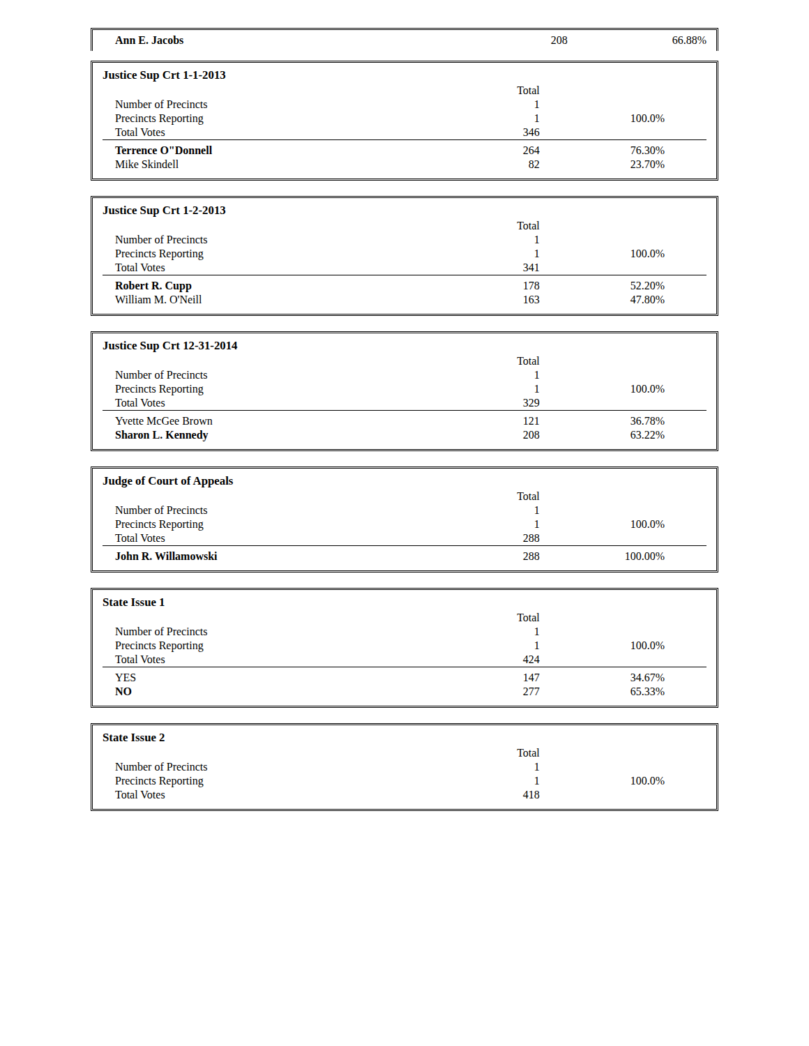| Ann E. Jacobs | 208 | 66.88% |
Justice Sup Crt 1-1-2013
| | Total | |
| Number of Precincts | 1 | |
| Precincts Reporting | 1 | 100.0% |
| Total Votes | 346 | |
| Terrence O"Donnell | 264 | 76.30% |
| Mike Skindell | 82 | 23.70% |
Justice Sup Crt 1-2-2013
| | Total | |
| Number of Precincts | 1 | |
| Precincts Reporting | 1 | 100.0% |
| Total Votes | 341 | |
| Robert R. Cupp | 178 | 52.20% |
| William M. O'Neill | 163 | 47.80% |
Justice Sup Crt 12-31-2014
| | Total | |
| Number of Precincts | 1 | |
| Precincts Reporting | 1 | 100.0% |
| Total Votes | 329 | |
| Yvette McGee Brown | 121 | 36.78% |
| Sharon L. Kennedy | 208 | 63.22% |
Judge of Court of Appeals
| | Total | |
| Number of Precincts | 1 | |
| Precincts Reporting | 1 | 100.0% |
| Total Votes | 288 | |
| John R. Willamowski | 288 | 100.00% |
State Issue 1
| | Total | |
| Number of Precincts | 1 | |
| Precincts Reporting | 1 | 100.0% |
| Total Votes | 424 | |
| YES | 147 | 34.67% |
| NO | 277 | 65.33% |
State Issue 2
| | Total | |
| Number of Precincts | 1 | |
| Precincts Reporting | 1 | 100.0% |
| Total Votes | 418 | |